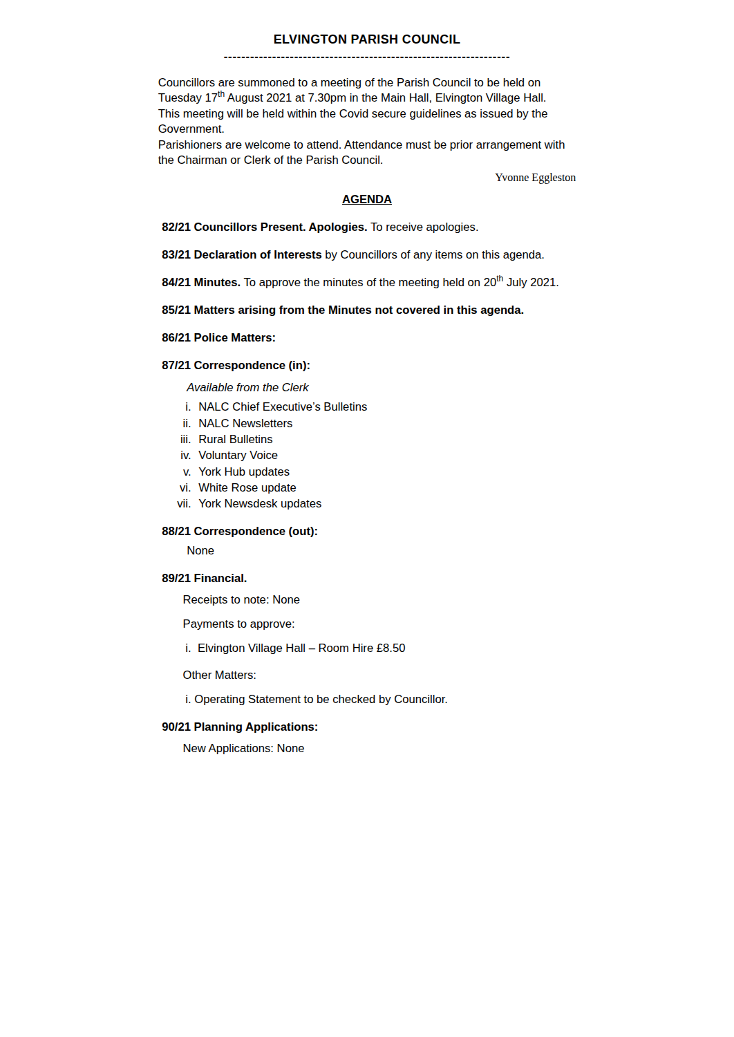ELVINGTON PARISH COUNCIL
-----------------------------------------------------------------
Councillors are summoned to a meeting of the Parish Council to be held on Tuesday 17th August 2021 at 7.30pm in the Main Hall, Elvington Village Hall.
This meeting will be held within the Covid secure guidelines as issued by the Government.
Parishioners are welcome to attend. Attendance must be prior arrangement with the Chairman or Clerk of the Parish Council.
Yvonne Eggleston
AGENDA
82/21 Councillors Present. Apologies. To receive apologies.
83/21 Declaration of Interests by Councillors of any items on this agenda.
84/21 Minutes. To approve the minutes of the meeting held on 20th July 2021.
85/21 Matters arising from the Minutes not covered in this agenda.
86/21 Police Matters:
87/21 Correspondence (in):
Available from the Clerk
i. NALC Chief Executive’s Bulletins
ii. NALC Newsletters
iii. Rural Bulletins
iv. Voluntary Voice
v. York Hub updates
vi. White Rose update
vii. York Newsdesk updates
88/21 Correspondence (out):
None
89/21 Financial.
Receipts to note: None
Payments to approve:
i. Elvington Village Hall – Room Hire £8.50
Other Matters:
i. Operating Statement to be checked by Councillor.
90/21 Planning Applications:
New Applications: None